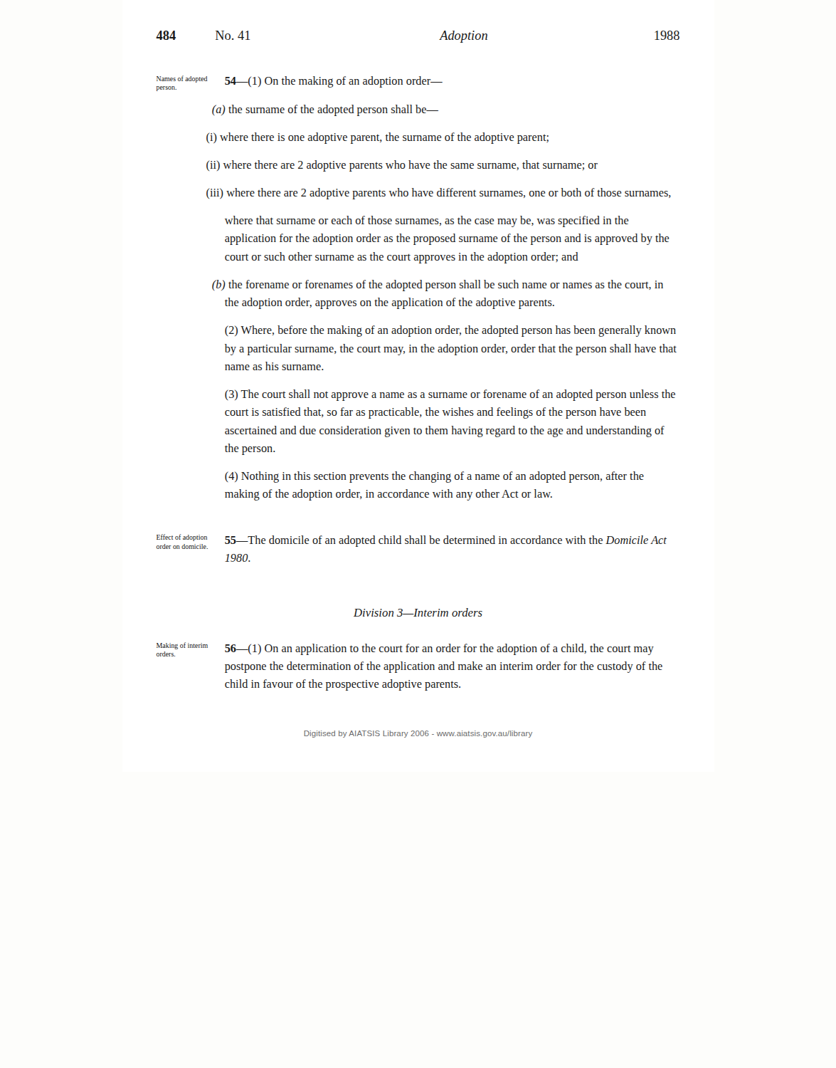484 No. 41 Adoption 1988
Names of adopted person.
54—(1) On the making of an adoption order—
(a) the surname of the adopted person shall be—
(i) where there is one adoptive parent, the surname of the adoptive parent;
(ii) where there are 2 adoptive parents who have the same surname, that surname; or
(iii) where there are 2 adoptive parents who have different surnames, one or both of those surnames,
where that surname or each of those surnames, as the case may be, was specified in the application for the adoption order as the proposed surname of the person and is approved by the court or such other surname as the court approves in the adoption order; and
(b) the forename or forenames of the adopted person shall be such name or names as the court, in the adoption order, approves on the application of the adoptive parents.
(2) Where, before the making of an adoption order, the adopted person has been generally known by a particular surname, the court may, in the adoption order, order that the person shall have that name as his surname.
(3) The court shall not approve a name as a surname or forename of an adopted person unless the court is satisfied that, so far as practicable, the wishes and feelings of the person have been ascertained and due consideration given to them having regard to the age and understanding of the person.
(4) Nothing in this section prevents the changing of a name of an adopted person, after the making of the adoption order, in accordance with any other Act or law.
Effect of adoption order on domicile.
55—The domicile of an adopted child shall be determined in accordance with the Domicile Act 1980.
Division 3—Interim orders
Making of interim orders.
56—(1) On an application to the court for an order for the adoption of a child, the court may postpone the determination of the application and make an interim order for the custody of the child in favour of the prospective adoptive parents.
Digitised by AIATSIS Library 2006 - www.aiatsis.gov.au/library